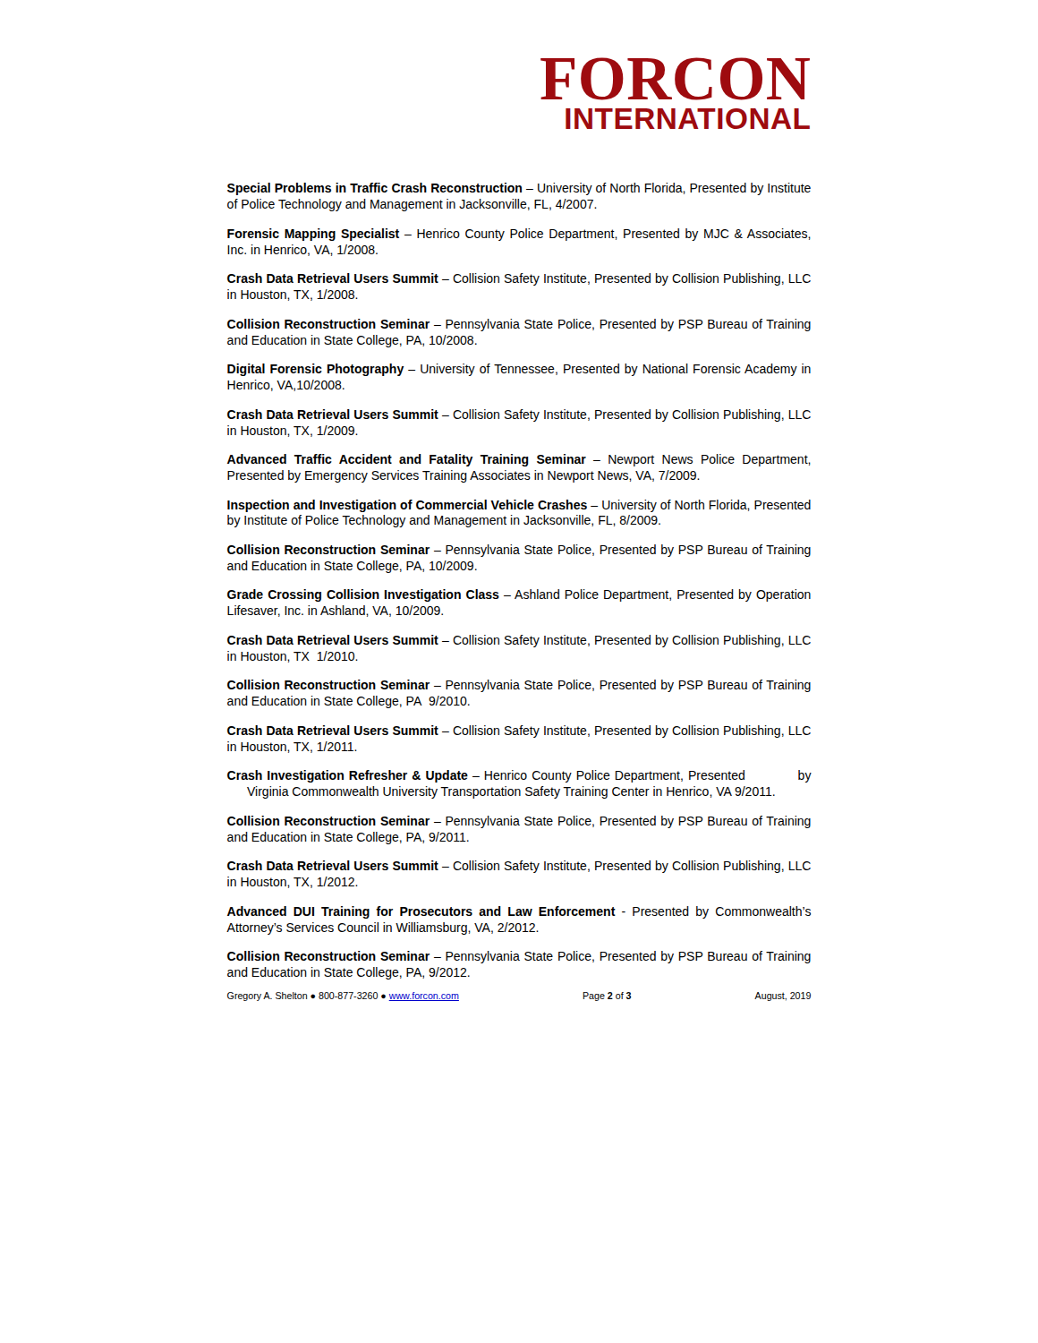FORCON INTERNATIONAL
Special Problems in Traffic Crash Reconstruction – University of North Florida, Presented by Institute of Police Technology and Management in Jacksonville, FL, 4/2007.
Forensic Mapping Specialist – Henrico County Police Department, Presented by MJC & Associates, Inc. in Henrico, VA, 1/2008.
Crash Data Retrieval Users Summit – Collision Safety Institute, Presented by Collision Publishing, LLC in Houston, TX, 1/2008.
Collision Reconstruction Seminar – Pennsylvania State Police, Presented by PSP Bureau of Training and Education in State College, PA, 10/2008.
Digital Forensic Photography – University of Tennessee, Presented by National Forensic Academy in Henrico, VA,10/2008.
Crash Data Retrieval Users Summit – Collision Safety Institute, Presented by Collision Publishing, LLC in Houston, TX, 1/2009.
Advanced Traffic Accident and Fatality Training Seminar – Newport News Police Department, Presented by Emergency Services Training Associates in Newport News, VA, 7/2009.
Inspection and Investigation of Commercial Vehicle Crashes – University of North Florida, Presented by Institute of Police Technology and Management in Jacksonville, FL, 8/2009.
Collision Reconstruction Seminar – Pennsylvania State Police, Presented by PSP Bureau of Training and Education in State College, PA, 10/2009.
Grade Crossing Collision Investigation Class – Ashland Police Department, Presented by Operation Lifesaver, Inc. in Ashland, VA, 10/2009.
Crash Data Retrieval Users Summit – Collision Safety Institute, Presented by Collision Publishing, LLC in Houston, TX 1/2010.
Collision Reconstruction Seminar – Pennsylvania State Police, Presented by PSP Bureau of Training and Education in State College, PA 9/2010.
Crash Data Retrieval Users Summit – Collision Safety Institute, Presented by Collision Publishing, LLC in Houston, TX, 1/2011.
Crash Investigation Refresher & Update – Henrico County Police Department, Presented by Virginia Commonwealth University Transportation Safety Training Center in Henrico, VA 9/2011.
Collision Reconstruction Seminar – Pennsylvania State Police, Presented by PSP Bureau of Training and Education in State College, PA, 9/2011.
Crash Data Retrieval Users Summit – Collision Safety Institute, Presented by Collision Publishing, LLC in Houston, TX, 1/2012.
Advanced DUI Training for Prosecutors and Law Enforcement - Presented by Commonwealth’s Attorney’s Services Council in Williamsburg, VA, 2/2012.
Collision Reconstruction Seminar – Pennsylvania State Police, Presented by PSP Bureau of Training and Education in State College, PA, 9/2012.
Gregory A. Shelton ● 800-877-3260 ● www.forcon.com Page 2 of 3 August, 2019